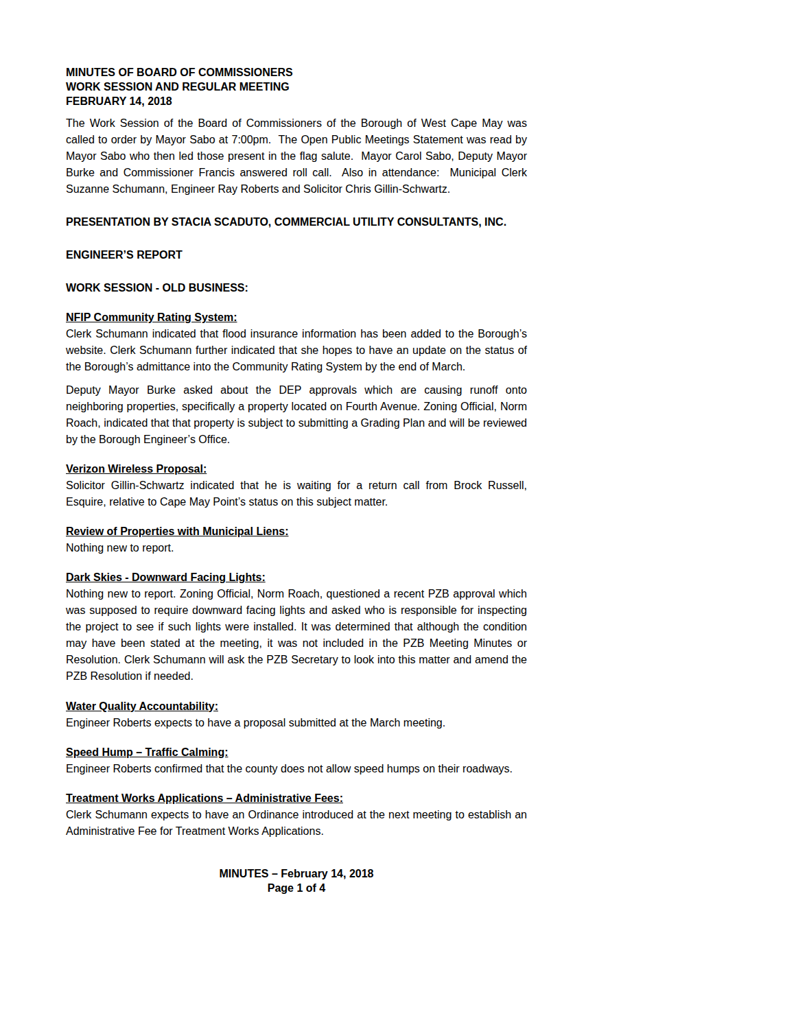MINUTES OF BOARD OF COMMISSIONERS
WORK SESSION AND REGULAR MEETING
FEBRUARY 14, 2018
The Work Session of the Board of Commissioners of the Borough of West Cape May was called to order by Mayor Sabo at 7:00pm. The Open Public Meetings Statement was read by Mayor Sabo who then led those present in the flag salute. Mayor Carol Sabo, Deputy Mayor Burke and Commissioner Francis answered roll call. Also in attendance: Municipal Clerk Suzanne Schumann, Engineer Ray Roberts and Solicitor Chris Gillin-Schwartz.
PRESENTATION BY STACIA SCADUTO, COMMERCIAL UTILITY CONSULTANTS, INC.
ENGINEER’S REPORT
WORK SESSION - OLD BUSINESS:
NFIP Community Rating System:
Clerk Schumann indicated that flood insurance information has been added to the Borough’s website. Clerk Schumann further indicated that she hopes to have an update on the status of the Borough’s admittance into the Community Rating System by the end of March.
Deputy Mayor Burke asked about the DEP approvals which are causing runoff onto neighboring properties, specifically a property located on Fourth Avenue. Zoning Official, Norm Roach, indicated that that property is subject to submitting a Grading Plan and will be reviewed by the Borough Engineer’s Office.
Verizon Wireless Proposal:
Solicitor Gillin-Schwartz indicated that he is waiting for a return call from Brock Russell, Esquire, relative to Cape May Point’s status on this subject matter.
Review of Properties with Municipal Liens:
Nothing new to report.
Dark Skies - Downward Facing Lights:
Nothing new to report. Zoning Official, Norm Roach, questioned a recent PZB approval which was supposed to require downward facing lights and asked who is responsible for inspecting the project to see if such lights were installed. It was determined that although the condition may have been stated at the meeting, it was not included in the PZB Meeting Minutes or Resolution. Clerk Schumann will ask the PZB Secretary to look into this matter and amend the PZB Resolution if needed.
Water Quality Accountability:
Engineer Roberts expects to have a proposal submitted at the March meeting.
Speed Hump – Traffic Calming:
Engineer Roberts confirmed that the county does not allow speed humps on their roadways.
Treatment Works Applications – Administrative Fees:
Clerk Schumann expects to have an Ordinance introduced at the next meeting to establish an Administrative Fee for Treatment Works Applications.
MINUTES – February 14, 2018
Page 1 of 4